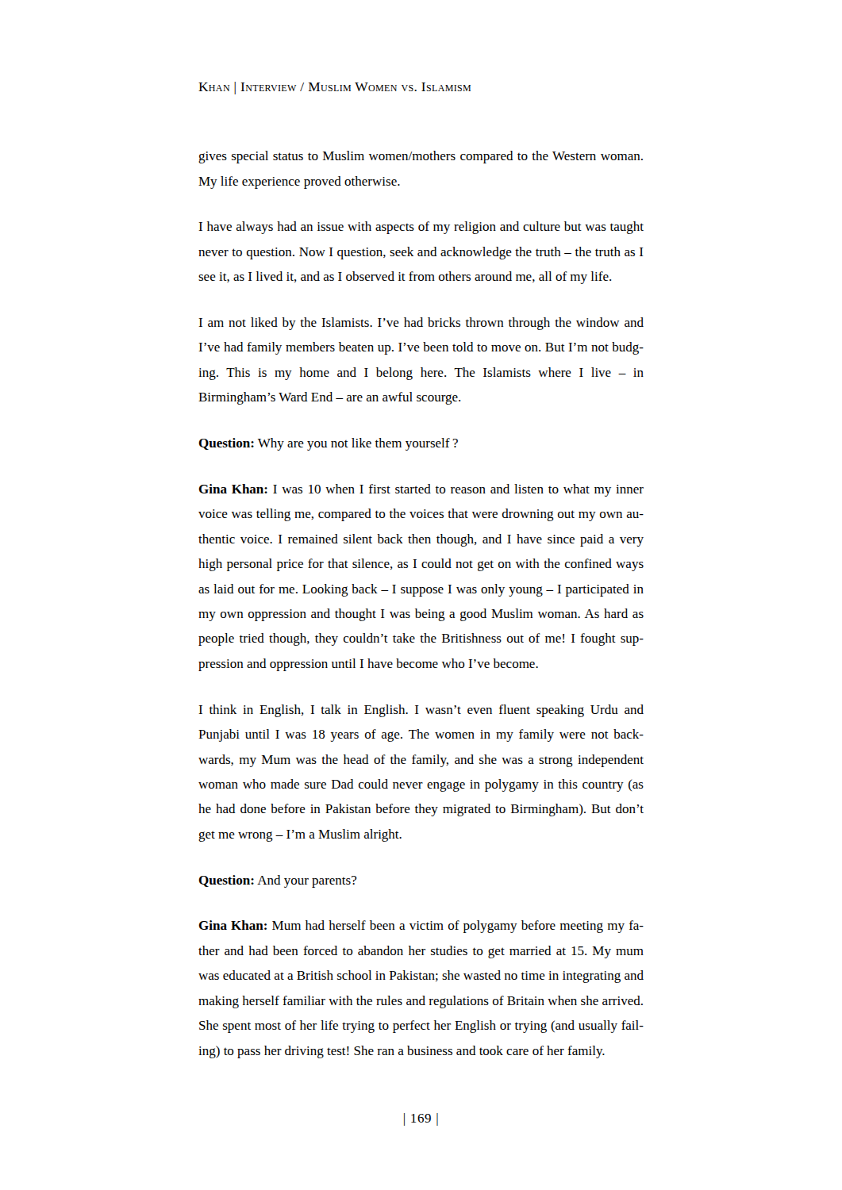Khan | Interview / Muslim Women vs. Islamism
gives special status to Muslim women/mothers compared to the Western woman. My life experience proved otherwise.
I have always had an issue with aspects of my religion and culture but was taught never to question. Now I question, seek and acknowledge the truth – the truth as I see it, as I lived it, and as I observed it from others around me, all of my life.
I am not liked by the Islamists. I’ve had bricks thrown through the window and I’ve had family members beaten up. I’ve been told to move on. But I’m not budging. This is my home and I belong here. The Islamists where I live – in Birmingham’s Ward End – are an awful scourge.
Question: Why are you not like them yourself ?
Gina Khan: I was 10 when I first started to reason and listen to what my inner voice was telling me, compared to the voices that were drowning out my own authentic voice. I remained silent back then though, and I have since paid a very high personal price for that silence, as I could not get on with the confined ways as laid out for me. Looking back – I suppose I was only young – I participated in my own oppression and thought I was being a good Muslim woman. As hard as people tried though, they couldn’t take the Britishness out of me! I fought suppression and oppression until I have become who I’ve become.
I think in English, I talk in English. I wasn’t even fluent speaking Urdu and Punjabi until I was 18 years of age. The women in my family were not backwards, my Mum was the head of the family, and she was a strong independent woman who made sure Dad could never engage in polygamy in this country (as he had done before in Pakistan before they migrated to Birmingham). But don’t get me wrong – I’m a Muslim alright.
Question: And your parents?
Gina Khan: Mum had herself been a victim of polygamy before meeting my father and had been forced to abandon her studies to get married at 15. My mum was educated at a British school in Pakistan; she wasted no time in integrating and making herself familiar with the rules and regulations of Britain when she arrived. She spent most of her life trying to perfect her English or trying (and usually failing) to pass her driving test! She ran a business and took care of her family.
| 169 |